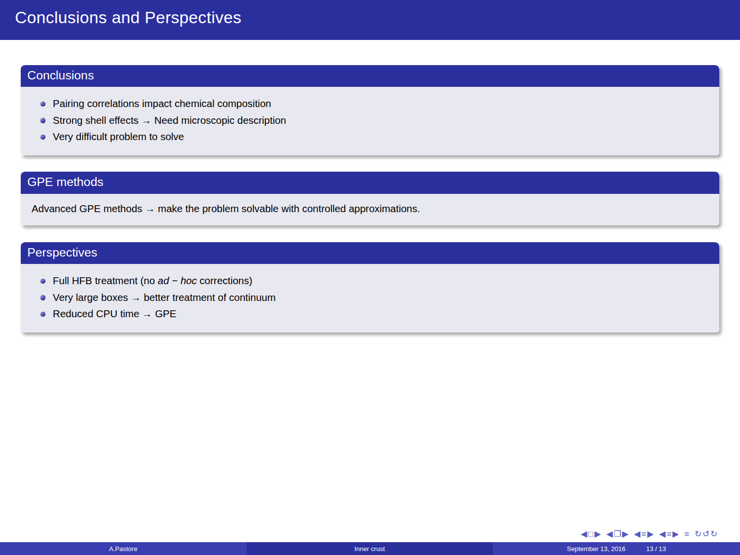Conclusions and Perspectives
Conclusions
Pairing correlations impact chemical composition
Strong shell effects → Need microscopic description
Very difficult problem to solve
GPE methods
Advanced GPE methods → make the problem solvable with controlled approximations.
Perspectives
Full HFB treatment (no ad − hoc corrections)
Very large boxes → better treatment of continuum
Reduced CPU time → GPE
◀□▶ ◀❐▶ ◀≡▶ ◀≡▶ ≡ ↻↺↻
A.Pastore
Inner crust
September 13, 201613 / 13